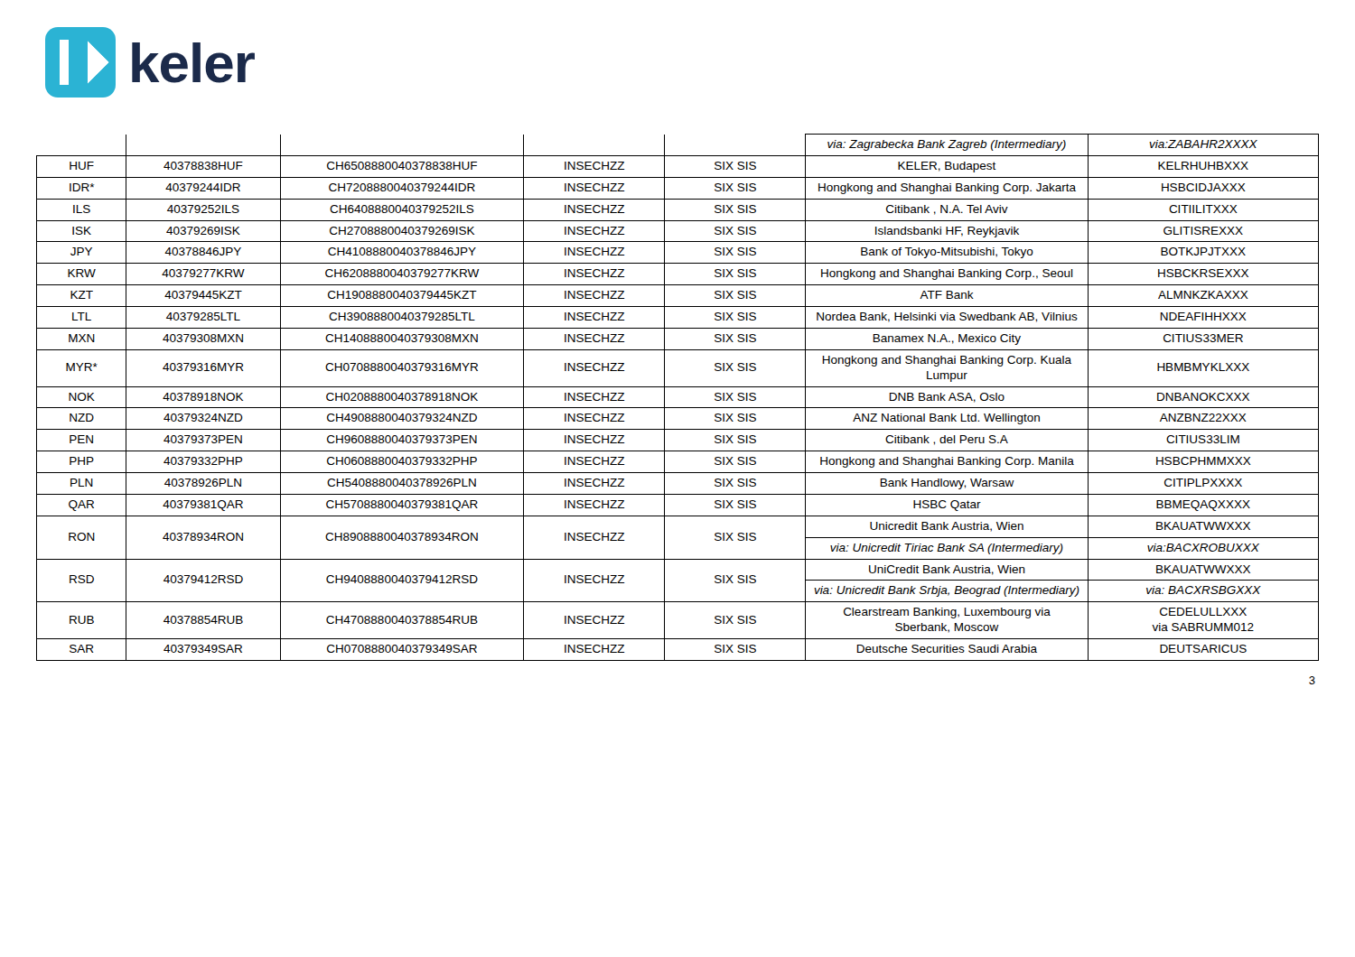keler
| | | | | | via: Zagrabecka Bank Zagreb (Intermediary) | via:ZABAHR2XXXX |
| HUF | 40378838HUF | CH6508880040378838HUF | INSECHZZ | SIX SIS | KELER, Budapest | KELRHUHBXXX |
| IDR* | 40379244IDR | CH7208880040379244IDR | INSECHZZ | SIX SIS | Hongkong and Shanghai Banking Corp. Jakarta | HSBCIDJAXXX |
| ILS | 40379252ILS | CH6408880040379252ILS | INSECHZZ | SIX SIS | Citibank , N.A. Tel Aviv | CITIILITXXX |
| ISK | 40379269ISK | CH2708880040379269ISK | INSECHZZ | SIX SIS | Islandsbanki HF, Reykjavik | GLITISREXXX |
| JPY | 40378846JPY | CH4108880040378846JPY | INSECHZZ | SIX SIS | Bank of Tokyo-Mitsubishi, Tokyo | BOTKJPJTXXX |
| KRW | 40379277KRW | CH6208880040379277KRW | INSECHZZ | SIX SIS | Hongkong and Shanghai Banking Corp., Seoul | HSBCKRSEXXX |
| KZT | 40379445KZT | CH1908880040379445KZT | INSECHZZ | SIX SIS | ATF Bank | ALMNKZKAXXX |
| LTL | 40379285LTL | CH3908880040379285LTL | INSECHZZ | SIX SIS | Nordea Bank, Helsinki via Swedbank AB, Vilnius | NDEAFIHHXXX |
| MXN | 40379308MXN | CH1408880040379308MXN | INSECHZZ | SIX SIS | Banamex N.A., Mexico City | CITIUS33MER |
| MYR* | 40379316MYR | CH0708880040379316MYR | INSECHZZ | SIX SIS | Hongkong and Shanghai Banking Corp. Kuala Lumpur | HBMBMYKLXXX |
| NOK | 40378918NOK | CH0208880040378918NOK | INSECHZZ | SIX SIS | DNB Bank ASA, Oslo | DNBANOKCXXX |
| NZD | 40379324NZD | CH4908880040379324NZD | INSECHZZ | SIX SIS | ANZ National Bank Ltd. Wellington | ANZBNZ22XXX |
| PEN | 40379373PEN | CH9608880040379373PEN | INSECHZZ | SIX SIS | Citibank , del Peru S.A | CITIUS33LIM |
| PHP | 40379332PHP | CH0608880040379332PHP | INSECHZZ | SIX SIS | Hongkong and Shanghai Banking Corp. Manila | HSBCPHMMXXX |
| PLN | 40378926PLN | CH5408880040378926PLN | INSECHZZ | SIX SIS | Bank Handlowy, Warsaw | CITIPLPXXXX |
| QAR | 40379381QAR | CH5708880040379381QAR | INSECHZZ | SIX SIS | HSBC Qatar | BBMEQAQXXXX |
| RON | 40378934RON | CH8908880040378934RON | INSECHZZ | SIX SIS | Unicredit Bank Austria, Wien | BKAUATWWXXX |
| via: Unicredit Tiriac Bank SA (Intermediary) | via:BACXROBUXXX |
| RSD | 40379412RSD | CH9408880040379412RSD | INSECHZZ | SIX SIS | UniCredit Bank Austria, Wien | BKAUATWWXXX |
| via: Unicredit Bank Srbja, Beograd (Intermediary) | via: BACXRSBGXXX |
| RUB | 40378854RUB | CH4708880040378854RUB | INSECHZZ | SIX SIS | Clearstream Banking, Luxembourg via Sberbank, Moscow | CEDELULLXXX via SABRUMM012 |
| SAR | 40379349SAR | CH0708880040379349SAR | INSECHZZ | SIX SIS | Deutsche Securities Saudi Arabia | DEUTSARICUS |
3